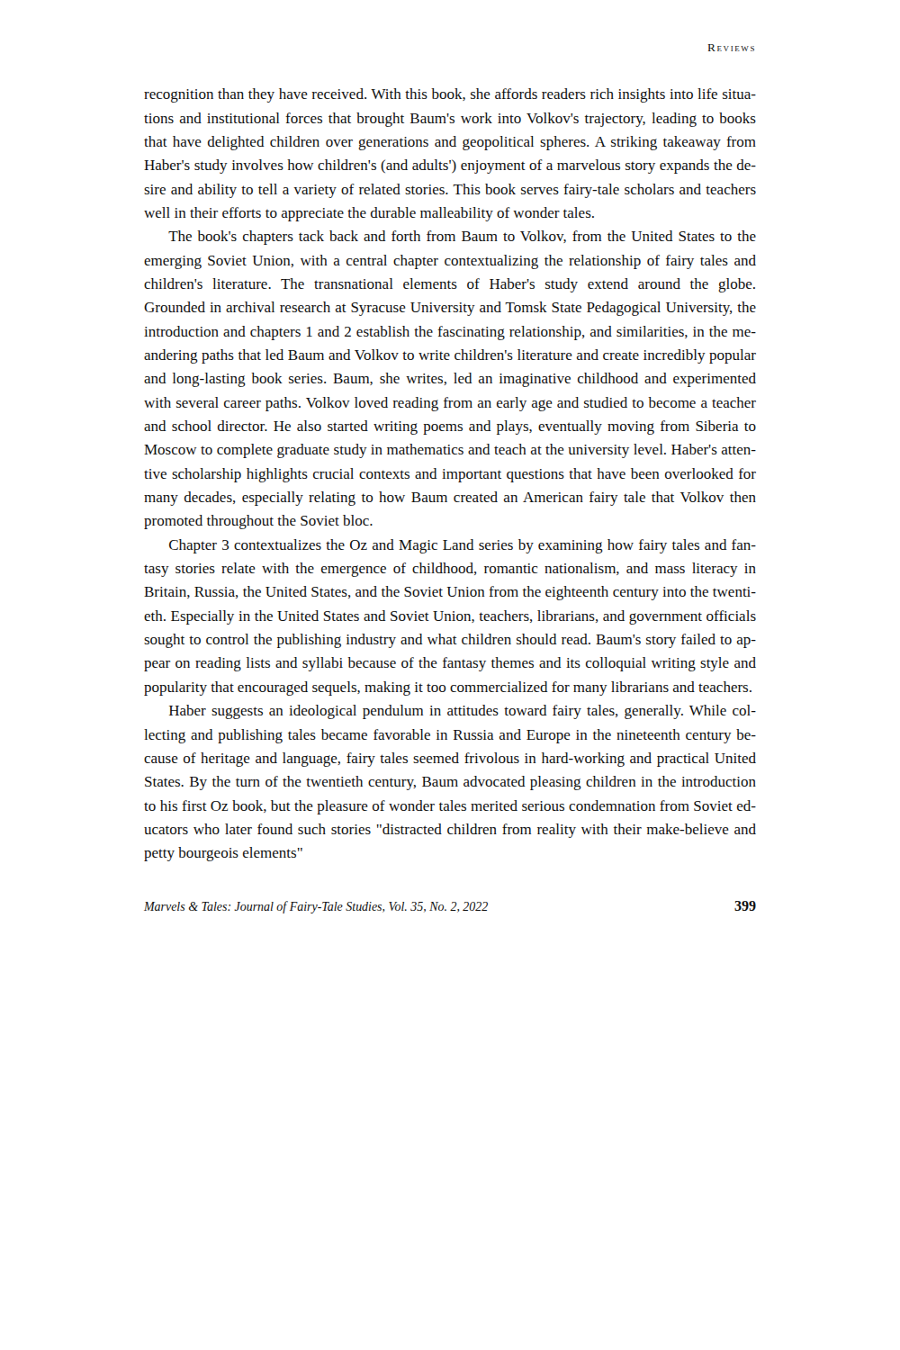Reviews
recognition than they have received. With this book, she affords readers rich insights into life situations and institutional forces that brought Baum's work into Volkov's trajectory, leading to books that have delighted children over generations and geopolitical spheres. A striking takeaway from Haber's study involves how children's (and adults') enjoyment of a marvelous story expands the desire and ability to tell a variety of related stories. This book serves fairy-tale scholars and teachers well in their efforts to appreciate the durable malleability of wonder tales.
The book's chapters tack back and forth from Baum to Volkov, from the United States to the emerging Soviet Union, with a central chapter contextualizing the relationship of fairy tales and children's literature. The transnational elements of Haber's study extend around the globe. Grounded in archival research at Syracuse University and Tomsk State Pedagogical University, the introduction and chapters 1 and 2 establish the fascinating relationship, and similarities, in the meandering paths that led Baum and Volkov to write children's literature and create incredibly popular and long-lasting book series. Baum, she writes, led an imaginative childhood and experimented with several career paths. Volkov loved reading from an early age and studied to become a teacher and school director. He also started writing poems and plays, eventually moving from Siberia to Moscow to complete graduate study in mathematics and teach at the university level. Haber's attentive scholarship highlights crucial contexts and important questions that have been overlooked for many decades, especially relating to how Baum created an American fairy tale that Volkov then promoted throughout the Soviet bloc.
Chapter 3 contextualizes the Oz and Magic Land series by examining how fairy tales and fantasy stories relate with the emergence of childhood, romantic nationalism, and mass literacy in Britain, Russia, the United States, and the Soviet Union from the eighteenth century into the twentieth. Especially in the United States and Soviet Union, teachers, librarians, and government officials sought to control the publishing industry and what children should read. Baum's story failed to appear on reading lists and syllabi because of the fantasy themes and its colloquial writing style and popularity that encouraged sequels, making it too commercialized for many librarians and teachers.
Haber suggests an ideological pendulum in attitudes toward fairy tales, generally. While collecting and publishing tales became favorable in Russia and Europe in the nineteenth century because of heritage and language, fairy tales seemed frivolous in hard-working and practical United States. By the turn of the twentieth century, Baum advocated pleasing children in the introduction to his first Oz book, but the pleasure of wonder tales merited serious condemnation from Soviet educators who later found such stories "distracted children from reality with their make-believe and petty bourgeois elements"
Marvels & Tales: Journal of Fairy-Tale Studies, Vol. 35, No. 2, 2022 399